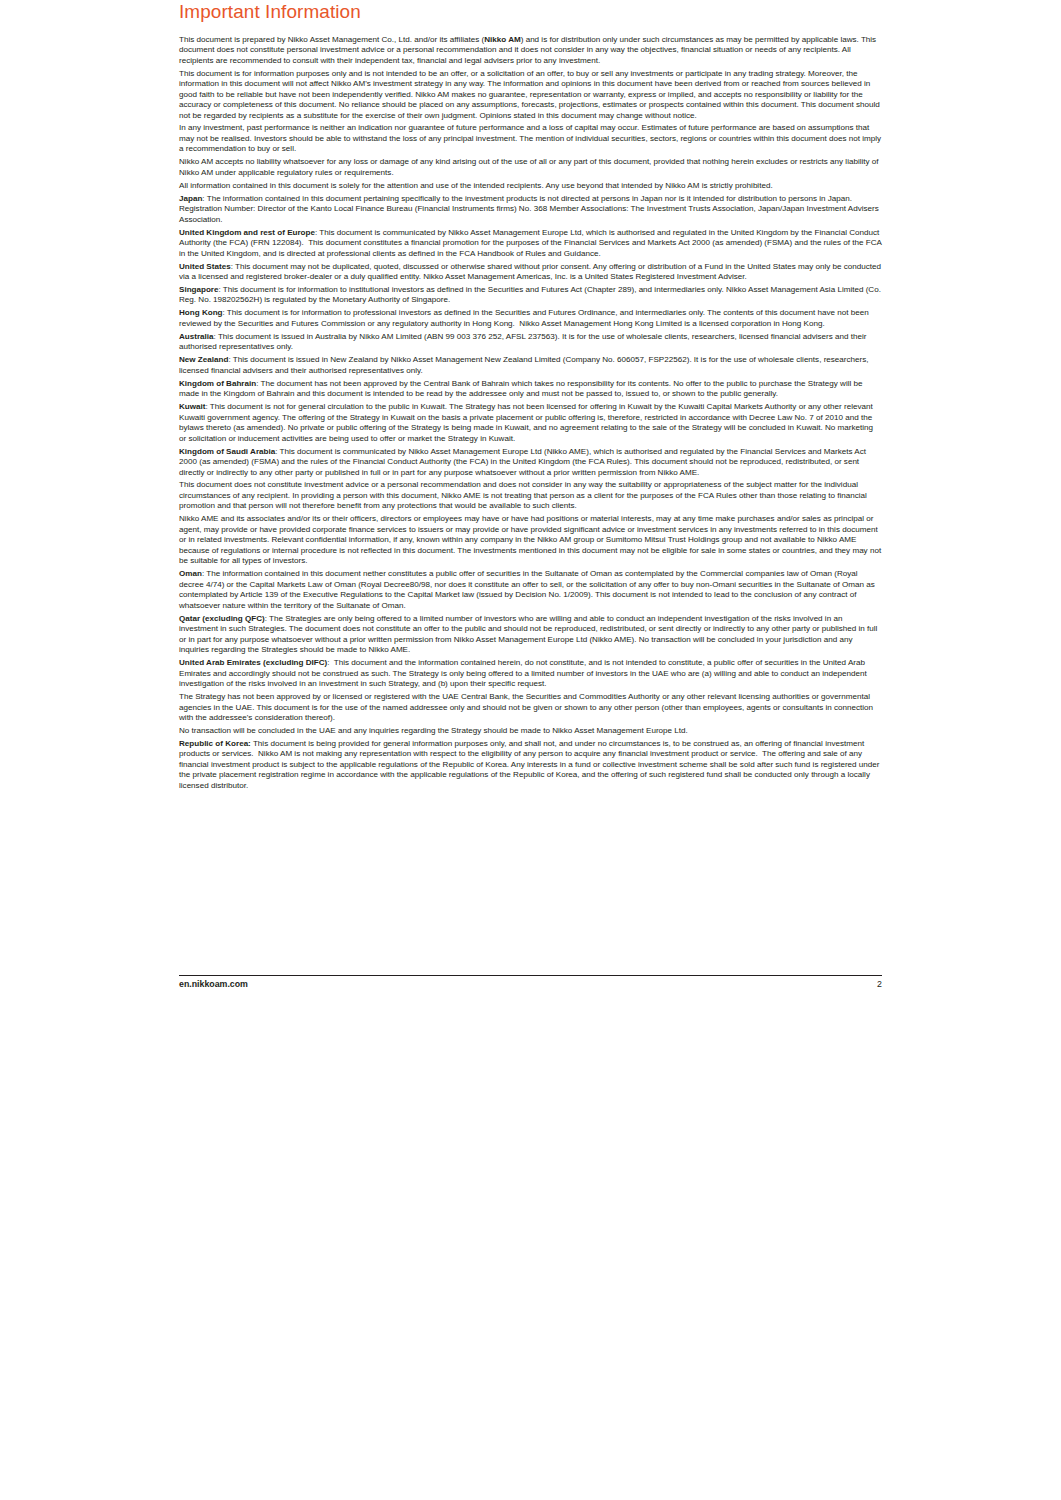Important Information
This document is prepared by Nikko Asset Management Co., Ltd. and/or its affiliates (Nikko AM) and is for distribution only under such circumstances as may be permitted by applicable laws. This document does not constitute personal investment advice or a personal recommendation and it does not consider in any way the objectives, financial situation or needs of any recipients. All recipients are recommended to consult with their independent tax, financial and legal advisers prior to any investment.
This document is for information purposes only and is not intended to be an offer, or a solicitation of an offer, to buy or sell any investments or participate in any trading strategy. Moreover, the information in this document will not affect Nikko AM's investment strategy in any way. The information and opinions in this document have been derived from or reached from sources believed in good faith to be reliable but have not been independently verified. Nikko AM makes no guarantee, representation or warranty, express or implied, and accepts no responsibility or liability for the accuracy or completeness of this document. No reliance should be placed on any assumptions, forecasts, projections, estimates or prospects contained within this document. This document should not be regarded by recipients as a substitute for the exercise of their own judgment. Opinions stated in this document may change without notice.
In any investment, past performance is neither an indication nor guarantee of future performance and a loss of capital may occur. Estimates of future performance are based on assumptions that may not be realised. Investors should be able to withstand the loss of any principal investment. The mention of individual securities, sectors, regions or countries within this document does not imply a recommendation to buy or sell.
Nikko AM accepts no liability whatsoever for any loss or damage of any kind arising out of the use of all or any part of this document, provided that nothing herein excludes or restricts any liability of Nikko AM under applicable regulatory rules or requirements.
All information contained in this document is solely for the attention and use of the intended recipients. Any use beyond that intended by Nikko AM is strictly prohibited.
Japan: The information contained in this document pertaining specifically to the investment products is not directed at persons in Japan nor is it intended for distribution to persons in Japan. Registration Number: Director of the Kanto Local Finance Bureau (Financial Instruments firms) No. 368 Member Associations: The Investment Trusts Association, Japan/Japan Investment Advisers Association.
United Kingdom and rest of Europe: This document is communicated by Nikko Asset Management Europe Ltd, which is authorised and regulated in the United Kingdom by the Financial Conduct Authority (the FCA) (FRN 122084). This document constitutes a financial promotion for the purposes of the Financial Services and Markets Act 2000 (as amended) (FSMA) and the rules of the FCA in the United Kingdom, and is directed at professional clients as defined in the FCA Handbook of Rules and Guidance.
United States: This document may not be duplicated, quoted, discussed or otherwise shared without prior consent. Any offering or distribution of a Fund in the United States may only be conducted via a licensed and registered broker-dealer or a duly qualified entity. Nikko Asset Management Americas, Inc. is a United States Registered Investment Adviser.
Singapore: This document is for information to institutional investors as defined in the Securities and Futures Act (Chapter 289), and intermediaries only. Nikko Asset Management Asia Limited (Co. Reg. No. 198202562H) is regulated by the Monetary Authority of Singapore.
Hong Kong: This document is for information to professional investors as defined in the Securities and Futures Ordinance, and intermediaries only. The contents of this document have not been reviewed by the Securities and Futures Commission or any regulatory authority in Hong Kong. Nikko Asset Management Hong Kong Limited is a licensed corporation in Hong Kong.
Australia: This document is issued in Australia by Nikko AM Limited (ABN 99 003 376 252, AFSL 237563). It is for the use of wholesale clients, researchers, licensed financial advisers and their authorised representatives only.
New Zealand: This document is issued in New Zealand by Nikko Asset Management New Zealand Limited (Company No. 606057, FSP22562). It is for the use of wholesale clients, researchers, licensed financial advisers and their authorised representatives only.
Kingdom of Bahrain: The document has not been approved by the Central Bank of Bahrain which takes no responsibility for its contents. No offer to the public to purchase the Strategy will be made in the Kingdom of Bahrain and this document is intended to be read by the addressee only and must not be passed to, issued to, or shown to the public generally.
Kuwait: This document is not for general circulation to the public in Kuwait. The Strategy has not been licensed for offering in Kuwait by the Kuwaiti Capital Markets Authority or any other relevant Kuwaiti government agency. The offering of the Strategy in Kuwait on the basis a private placement or public offering is, therefore, restricted in accordance with Decree Law No. 7 of 2010 and the bylaws thereto (as amended). No private or public offering of the Strategy is being made in Kuwait, and no agreement relating to the sale of the Strategy will be concluded in Kuwait. No marketing or solicitation or inducement activities are being used to offer or market the Strategy in Kuwait.
Kingdom of Saudi Arabia: This document is communicated by Nikko Asset Management Europe Ltd (Nikko AME), which is authorised and regulated by the Financial Services and Markets Act 2000 (as amended) (FSMA) and the rules of the Financial Conduct Authority (the FCA) in the United Kingdom (the FCA Rules). This document should not be reproduced, redistributed, or sent directly or indirectly to any other party or published in full or in part for any purpose whatsoever without a prior written permission from Nikko AME.
This document does not constitute investment advice or a personal recommendation and does not consider in any way the suitability or appropriateness of the subject matter for the individual circumstances of any recipient. In providing a person with this document, Nikko AME is not treating that person as a client for the purposes of the FCA Rules other than those relating to financial promotion and that person will not therefore benefit from any protections that would be available to such clients.
Nikko AME and its associates and/or its or their officers, directors or employees may have or have had positions or material interests, may at any time make purchases and/or sales as principal or agent, may provide or have provided corporate finance services to issuers or may provide or have provided significant advice or investment services in any investments referred to in this document or in related investments. Relevant confidential information, if any, known within any company in the Nikko AM group or Sumitomo Mitsui Trust Holdings group and not available to Nikko AME because of regulations or internal procedure is not reflected in this document. The investments mentioned in this document may not be eligible for sale in some states or countries, and they may not be suitable for all types of investors.
Oman: The information contained in this document nether constitutes a public offer of securities in the Sultanate of Oman as contemplated by the Commercial companies law of Oman (Royal decree 4/74) or the Capital Markets Law of Oman (Royal Decree80/98, nor does it constitute an offer to sell, or the solicitation of any offer to buy non-Omani securities in the Sultanate of Oman as contemplated by Article 139 of the Executive Regulations to the Capital Market law (issued by Decision No. 1/2009). This document is not intended to lead to the conclusion of any contract of whatsoever nature within the territory of the Sultanate of Oman.
Qatar (excluding QFC): The Strategies are only being offered to a limited number of investors who are willing and able to conduct an independent investigation of the risks involved in an investment in such Strategies. The document does not constitute an offer to the public and should not be reproduced, redistributed, or sent directly or indirectly to any other party or published in full or in part for any purpose whatsoever without a prior written permission from Nikko Asset Management Europe Ltd (Nikko AME). No transaction will be concluded in your jurisdiction and any inquiries regarding the Strategies should be made to Nikko AME.
United Arab Emirates (excluding DIFC): This document and the information contained herein, do not constitute, and is not intended to constitute, a public offer of securities in the United Arab Emirates and accordingly should not be construed as such. The Strategy is only being offered to a limited number of investors in the UAE who are (a) willing and able to conduct an independent investigation of the risks involved in an investment in such Strategy, and (b) upon their specific request.
The Strategy has not been approved by or licensed or registered with the UAE Central Bank, the Securities and Commodities Authority or any other relevant licensing authorities or governmental agencies in the UAE. This document is for the use of the named addressee only and should not be given or shown to any other person (other than employees, agents or consultants in connection with the addressee's consideration thereof).
No transaction will be concluded in the UAE and any inquiries regarding the Strategy should be made to Nikko Asset Management Europe Ltd.
Republic of Korea: This document is being provided for general information purposes only, and shall not, and under no circumstances is, to be construed as, an offering of financial investment products or services. Nikko AM is not making any representation with respect to the eligibility of any person to acquire any financial investment product or service. The offering and sale of any financial investment product is subject to the applicable regulations of the Republic of Korea. Any interests in a fund or collective investment scheme shall be sold after such fund is registered under the private placement registration regime in accordance with the applicable regulations of the Republic of Korea, and the offering of such registered fund shall be conducted only through a locally licensed distributor.
en.nikkoam.com 2